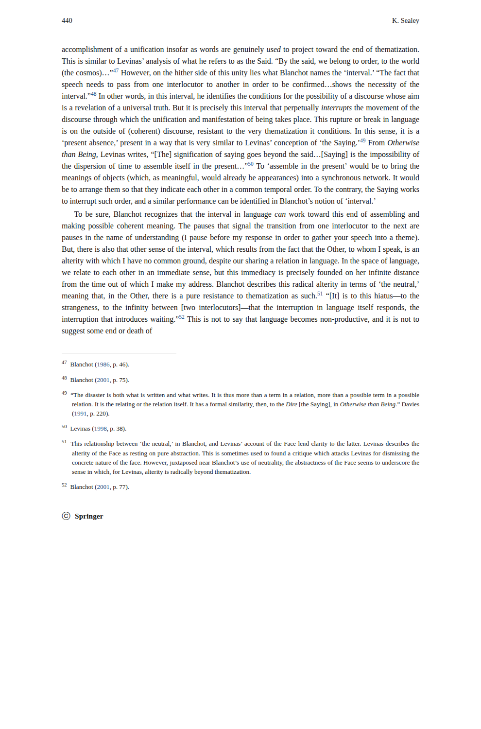440 K. Sealey
accomplishment of a unification insofar as words are genuinely used to project toward the end of thematization. This is similar to Levinas’ analysis of what he refers to as the Said. “By the said, we belong to order, to the world (the cosmos)…”47 However, on the hither side of this unity lies what Blanchot names the ‘interval.’ “The fact that speech needs to pass from one interlocutor to another in order to be confirmed…shows the necessity of the interval.”48 In other words, in this interval, he identifies the conditions for the possibility of a discourse whose aim is a revelation of a universal truth. But it is precisely this interval that perpetually interrupts the movement of the discourse through which the unification and manifestation of being takes place. This rupture or break in language is on the outside of (coherent) discourse, resistant to the very thematization it conditions. In this sense, it is a ‘present absence,’ present in a way that is very similar to Levinas’ conception of ‘the Saying.’49 From Otherwise than Being, Levinas writes, “[The] signification of saying goes beyond the said…[Saying] is the impossibility of the dispersion of time to assemble itself in the present…”50 To ‘assemble in the present’ would be to bring the meanings of objects (which, as meaningful, would already be appearances) into a synchronous network. It would be to arrange them so that they indicate each other in a common temporal order. To the contrary, the Saying works to interrupt such order, and a similar performance can be identified in Blanchot’s notion of ‘interval.’
To be sure, Blanchot recognizes that the interval in language can work toward this end of assembling and making possible coherent meaning. The pauses that signal the transition from one interlocutor to the next are pauses in the name of understanding (I pause before my response in order to gather your speech into a theme). But, there is also that other sense of the interval, which results from the fact that the Other, to whom I speak, is an alterity with which I have no common ground, despite our sharing a relation in language. In the space of language, we relate to each other in an immediate sense, but this immediacy is precisely founded on her infinite distance from the time out of which I make my address. Blanchot describes this radical alterity in terms of ‘the neutral,’ meaning that, in the Other, there is a pure resistance to thematization as such.51 “[It] is to this hiatus—to the strangeness, to the infinity between [two interlocutors]—that the interruption in language itself responds, the interruption that introduces waiting.”52 This is not to say that language becomes non-productive, and it is not to suggest some end or death of
47 Blanchot (1986, p. 46).
48 Blanchot (2001, p. 75).
49 “The disaster is both what is written and what writes. It is thus more than a term in a relation, more than a possible term in a possible relation. It is the relating or the relation itself. It has a formal similarity, then, to the Dire [the Saying], in Otherwise than Being.” Davies (1991, p. 220).
50 Levinas (1998, p. 38).
51 This relationship between ‘the neutral,’ in Blanchot, and Levinas’ account of the Face lend clarity to the latter. Levinas describes the alterity of the Face as resting on pure abstraction. This is sometimes used to found a critique which attacks Levinas for dismissing the concrete nature of the face. However, juxtaposed near Blanchot’s use of neutrality, the abstractness of the Face seems to underscore the sense in which, for Levinas, alterity is radically beyond thematization.
52 Blanchot (2001, p. 77).
ⓒ Springer